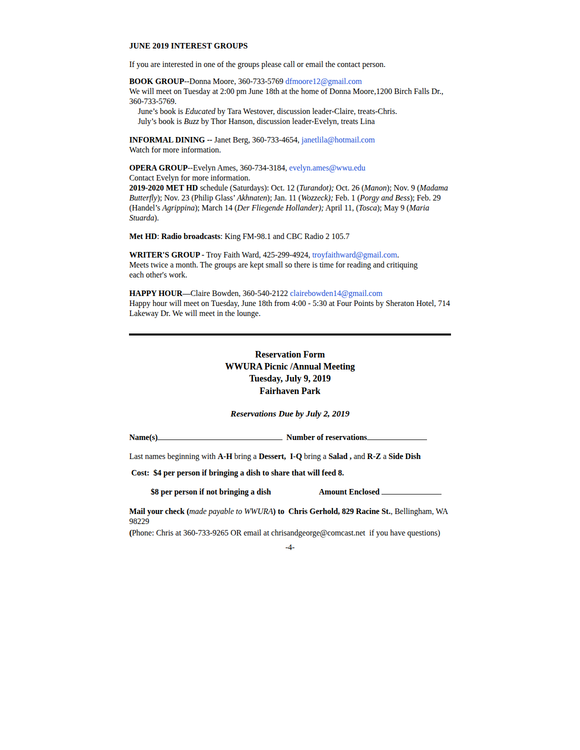JUNE 2019 INTEREST GROUPS
If you are interested in one of the groups please call or email the contact person.
BOOK GROUP--Donna Moore, 360-733-5769 dfmoore12@gmail.com
We will meet on Tuesday at 2:00 pm June 18th at the home of Donna Moore,1200 Birch Falls Dr., 360-733-5769.
June’s book is Educated by Tara Westover, discussion leader-Claire, treats-Chris.
July’s book is Buzz by Thor Hanson, discussion leader-Evelyn, treats Lina
INFORMAL DINING -- Janet Berg, 360-733-4654, janetlila@hotmail.com
Watch for more information.
OPERA GROUP--Evelyn Ames, 360-734-3184, evelyn.ames@wwu.edu
Contact Evelyn for more information.
2019-2020 MET HD schedule (Saturdays): Oct. 12 (Turandot); Oct. 26 (Manon); Nov. 9 (Madama Butterfly); Nov. 23 (Philip Glass’ Akhnaten); Jan. 11 (Wozzeck); Feb. 1 (Porgy and Bess); Feb. 29 (Handel’s Agrippina); March 14 (Der Fliegende Hollander); April 11, (Tosca); May 9 (Maria Stuarda).
Met HD: Radio broadcasts: King FM-98.1 and CBC Radio 2 105.7
WRITER'S GROUP - Troy Faith Ward, 425-299-4924, troyfaithward@gmail.com.
Meets twice a month. The groups are kept small so there is time for reading and critiquing
each other's work.
HAPPY HOUR—Claire Bowden, 360-540-2122 clairebowden14@gmail.com
Happy hour will meet on Tuesday, June 18th from 4:00 - 5:30 at Four Points by Sheraton Hotel, 714 Lakeway Dr. We will meet in the lounge.
Reservation Form
WWURA Picnic /Annual Meeting
Tuesday, July 9, 2019
Fairhaven Park
Reservations Due by July 2, 2019
Name(s) Number of reservations
Last names beginning with A-H bring a Dessert, I-Q bring a Salad , and R-Z a Side Dish
Cost: $4 per person if bringing a dish to share that will feed 8.
$8 per person if not bringing a dish Amount Enclosed
Mail your check (made payable to WWURA) to Chris Gerhold, 829 Racine St., Bellingham, WA 98229
(Phone: Chris at 360-733-9265 OR email at chrisandgeorge@comcast.net if you have questions)
-4-